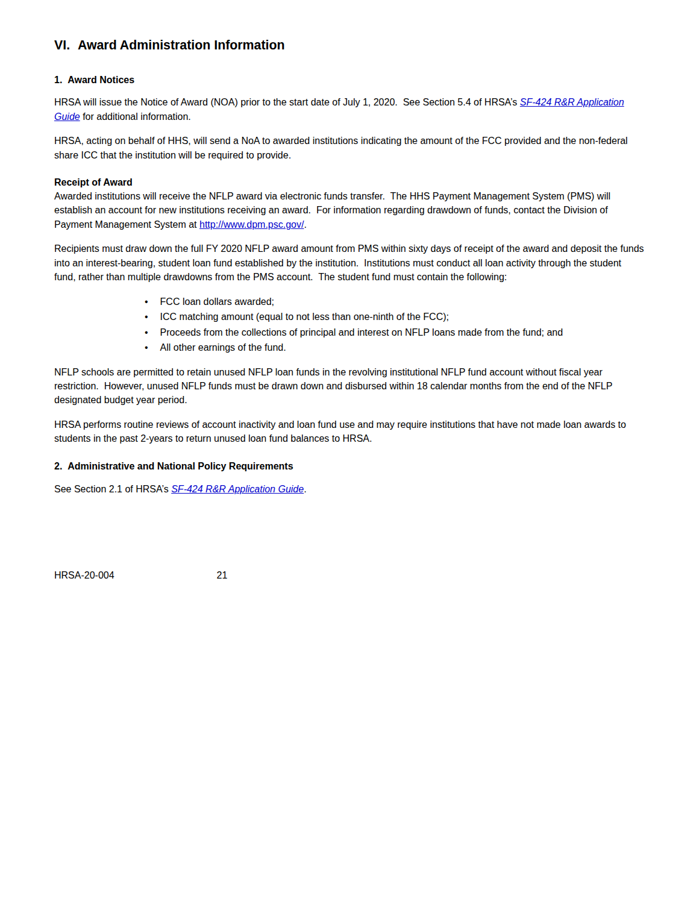VI. Award Administration Information
1. Award Notices
HRSA will issue the Notice of Award (NOA) prior to the start date of July 1, 2020. See Section 5.4 of HRSA’s SF-424 R&R Application Guide for additional information.
HRSA, acting on behalf of HHS, will send a NoA to awarded institutions indicating the amount of the FCC provided and the non-federal share ICC that the institution will be required to provide.
Receipt of Award
Awarded institutions will receive the NFLP award via electronic funds transfer. The HHS Payment Management System (PMS) will establish an account for new institutions receiving an award. For information regarding drawdown of funds, contact the Division of Payment Management System at http://www.dpm.psc.gov/.
Recipients must draw down the full FY 2020 NFLP award amount from PMS within sixty days of receipt of the award and deposit the funds into an interest-bearing, student loan fund established by the institution. Institutions must conduct all loan activity through the student fund, rather than multiple drawdowns from the PMS account. The student fund must contain the following:
FCC loan dollars awarded;
ICC matching amount (equal to not less than one-ninth of the FCC);
Proceeds from the collections of principal and interest on NFLP loans made from the fund; and
All other earnings of the fund.
NFLP schools are permitted to retain unused NFLP loan funds in the revolving institutional NFLP fund account without fiscal year restriction. However, unused NFLP funds must be drawn down and disbursed within 18 calendar months from the end of the NFLP designated budget year period.
HRSA performs routine reviews of account inactivity and loan fund use and may require institutions that have not made loan awards to students in the past 2-years to return unused loan fund balances to HRSA.
2. Administrative and National Policy Requirements
See Section 2.1 of HRSA’s SF-424 R&R Application Guide.
HRSA-20-00421